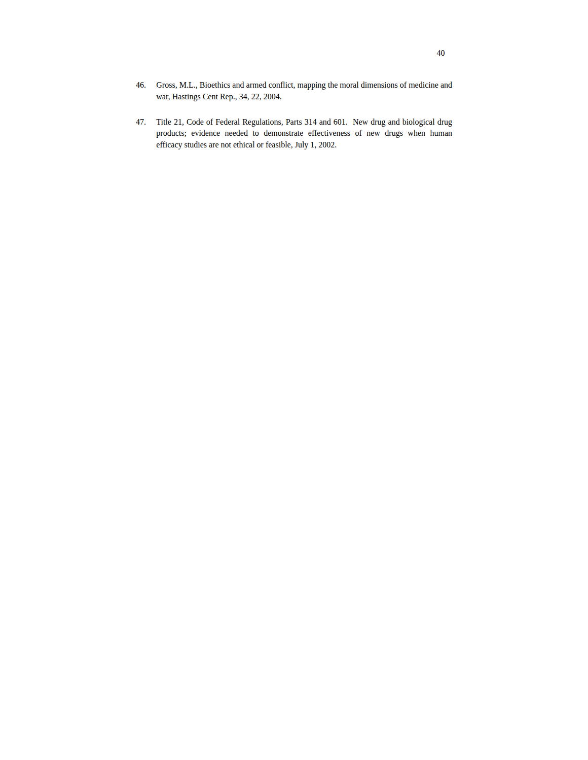40
46. Gross, M.L., Bioethics and armed conflict, mapping the moral dimensions of medicine and war, Hastings Cent Rep., 34, 22, 2004.
47. Title 21, Code of Federal Regulations, Parts 314 and 601. New drug and biological drug products; evidence needed to demonstrate effectiveness of new drugs when human efficacy studies are not ethical or feasible, July 1, 2002.